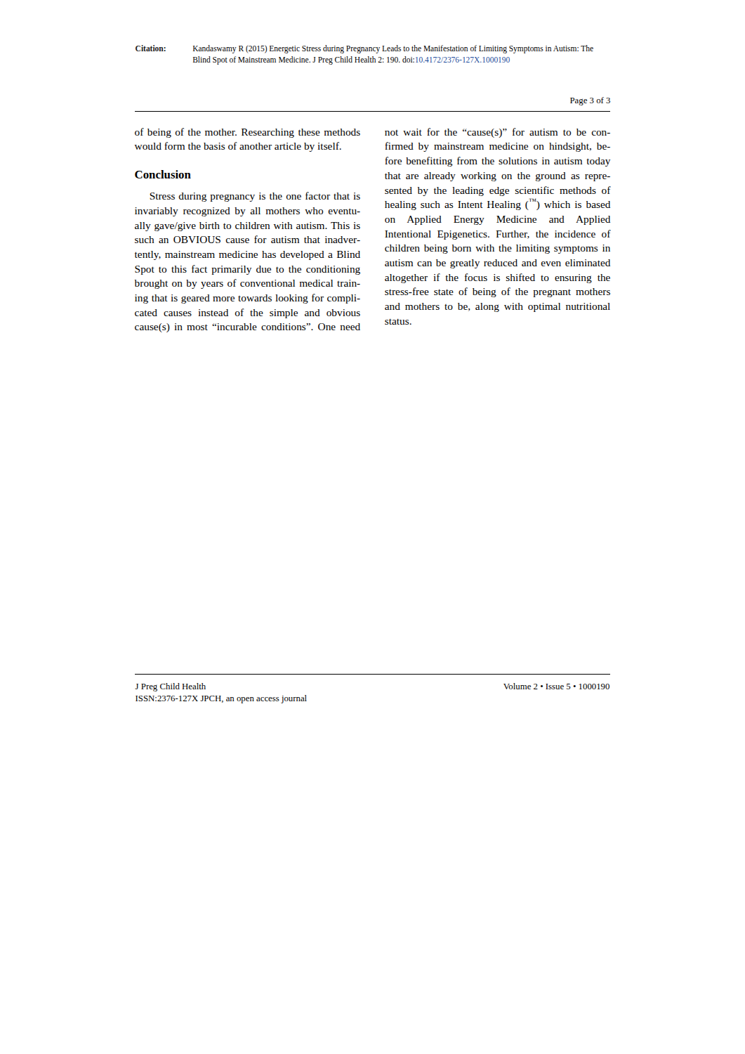| Citation: | Kandaswamy R (2015) Energetic Stress during Pregnancy Leads to the Manifestation of Limiting Symptoms in Autism: The Blind Spot of Mainstream Medicine. J Preg Child Health 2: 190. doi: 10.4172/2376-127X.1000190 |
Page 3 of 3
of being of the mother. Researching these methods would form the basis of another article by itself.
Conclusion
Stress during pregnancy is the one factor that is invariably recognized by all mothers who eventually gave/give birth to children with autism. This is such an OBVIOUS cause for autism that inadvertently, mainstream medicine has developed a Blind Spot to this fact primarily due to the conditioning brought on by years of conventional medical training that is geared more towards looking for complicated causes instead of the simple and obvious cause(s) in most “incurable conditions”. One need not wait for the “cause(s)” for autism to be confirmed by mainstream medicine on hindsight, before benefitting from the solutions in autism today that are already working on the ground as represented by the leading edge scientific methods of healing such as Intent Healing (™) which is based on Applied Energy Medicine and Applied Intentional Epigenetics. Further, the incidence of children being born with the limiting symptoms in autism can be greatly reduced and even eliminated altogether if the focus is shifted to ensuring the stress-free state of being of the pregnant mothers and mothers to be, along with optimal nutritional status.
| J Preg Child Health ISSN:2376-127X JPCH, an open access journal | Volume 2 • Issue 5 • 1000190 |